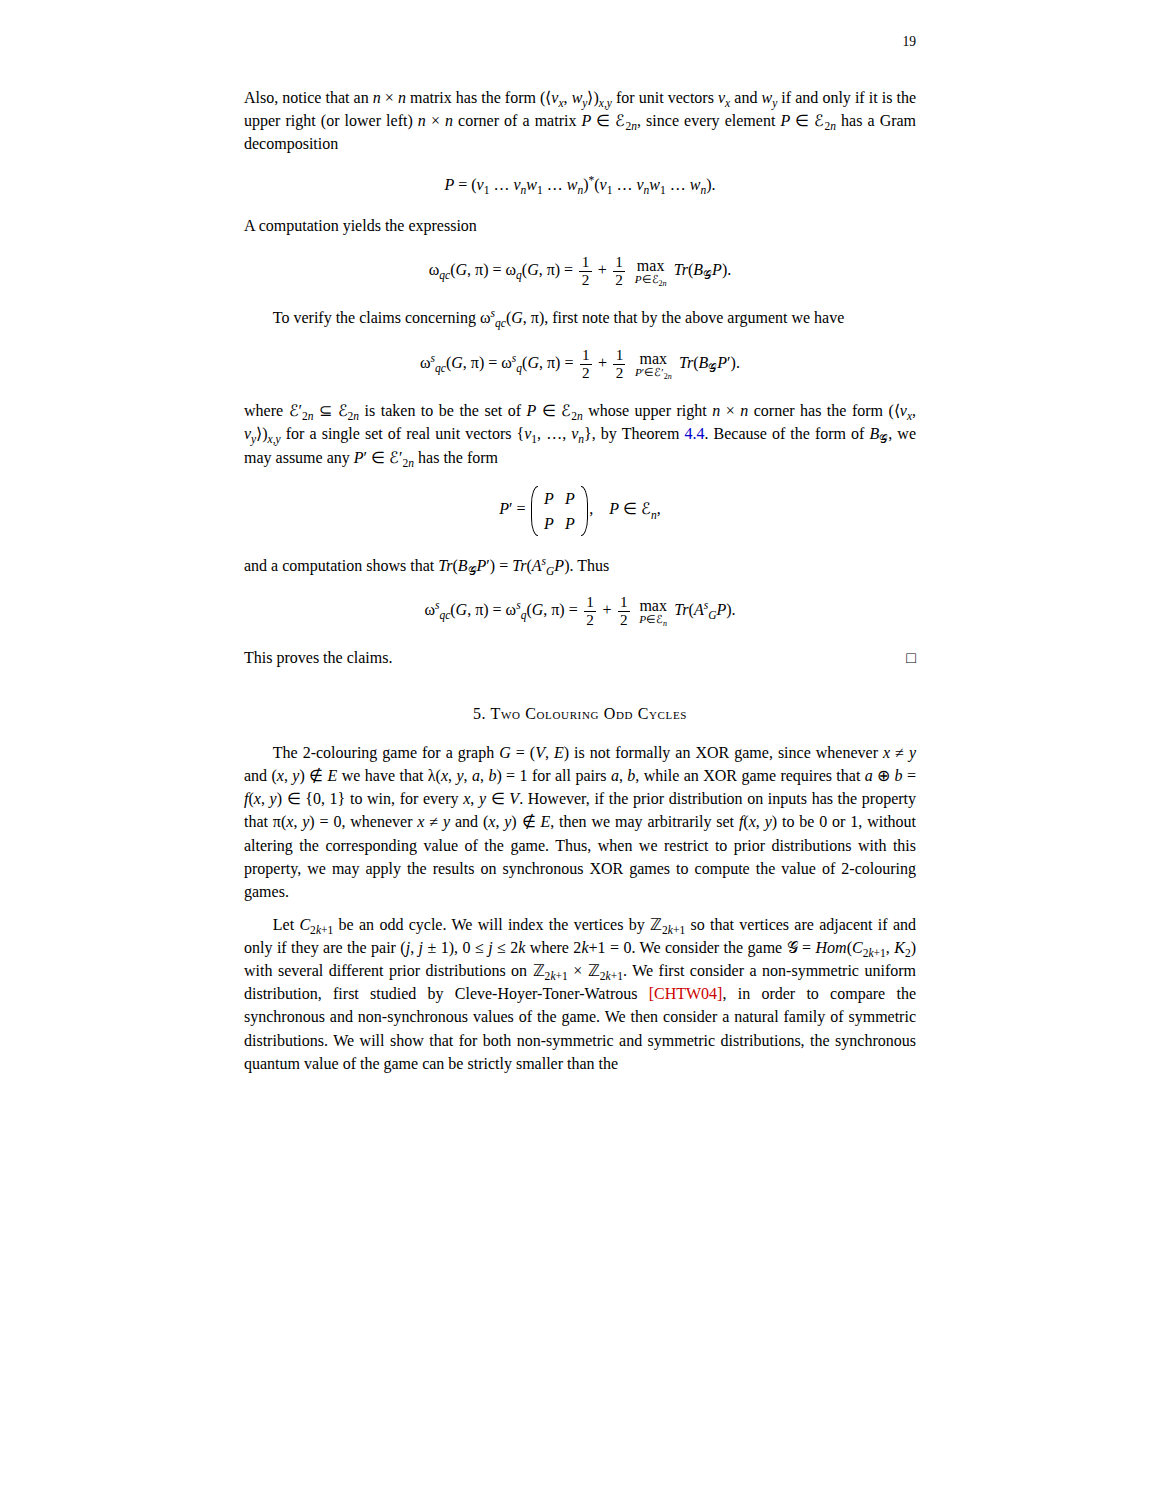19
Also, notice that an n × n matrix has the form (⟨vx, wy⟩)x,y for unit vectors vx and wy if and only if it is the upper right (or lower left) n × n corner of a matrix P ∈ ℰ2n, since every element P ∈ ℰ2n has a Gram decomposition
P = (v1 … vnw1 … wn)*(v1 … vnw1 … wn).
A computation yields the expression
ωqc(G, π) = ωq(G, π) = 12 + 12 max P∈ℰ2n Tr(B𝒢P).
To verify the claims concerning ωsqc(G, π), first note that by the above argument we have
ωsqc(G, π) = ωsq(G, π) = 12 + 12 max P′∈ℰ′2n Tr(B𝒢P′).
where ℰ′2n ⊆ ℰ2n is taken to be the set of P ∈ ℰ2n whose upper right n × n corner has the form (⟨vx, vy⟩)x,y for a single set of real unit vectors {v1, …, vn}, by Theorem 4.4. Because of the form of B𝒢, we may assume any P′ ∈ ℰ′2n has the form
P′ =
| P | P |
| P | P |
, P ∈ ℰn,
and a computation shows that Tr(B𝒢P′) = Tr(AsGP). Thus
ωsqc(G, π) = ωsq(G, π) = 12 + 12 max P∈ℰn Tr(AsGP).
This proves the claims. □
5. Two Colouring Odd Cycles
The 2-colouring game for a graph G = (V, E) is not formally an XOR game, since whenever x ≠ y and (x, y) ∉ E we have that λ(x, y, a, b) = 1 for all pairs a, b, while an XOR game requires that a ⊕ b = f(x, y) ∈ {0, 1} to win, for every x, y ∈ V. However, if the prior distribution on inputs has the property that π(x, y) = 0, whenever x ≠ y and (x, y) ∉ E, then we may arbitrarily set f(x, y) to be 0 or 1, without altering the corresponding value of the game. Thus, when we restrict to prior distributions with this property, we may apply the results on synchronous XOR games to compute the value of 2-colouring games.
Let C2k+1 be an odd cycle. We will index the vertices by ℤ2k+1 so that vertices are adjacent if and only if they are the pair (j, j ± 1), 0 ≤ j ≤ 2k where 2k+1 = 0. We consider the game 𝒢 = Hom(C2k+1, K2) with several different prior distributions on ℤ2k+1 × ℤ2k+1. We first consider a non-symmetric uniform distribution, first studied by Cleve-Hoyer-Toner-Watrous [CHTW04], in order to compare the synchronous and non-synchronous values of the game. We then consider a natural family of symmetric distributions. We will show that for both non-symmetric and symmetric distributions, the synchronous quantum value of the game can be strictly smaller than the